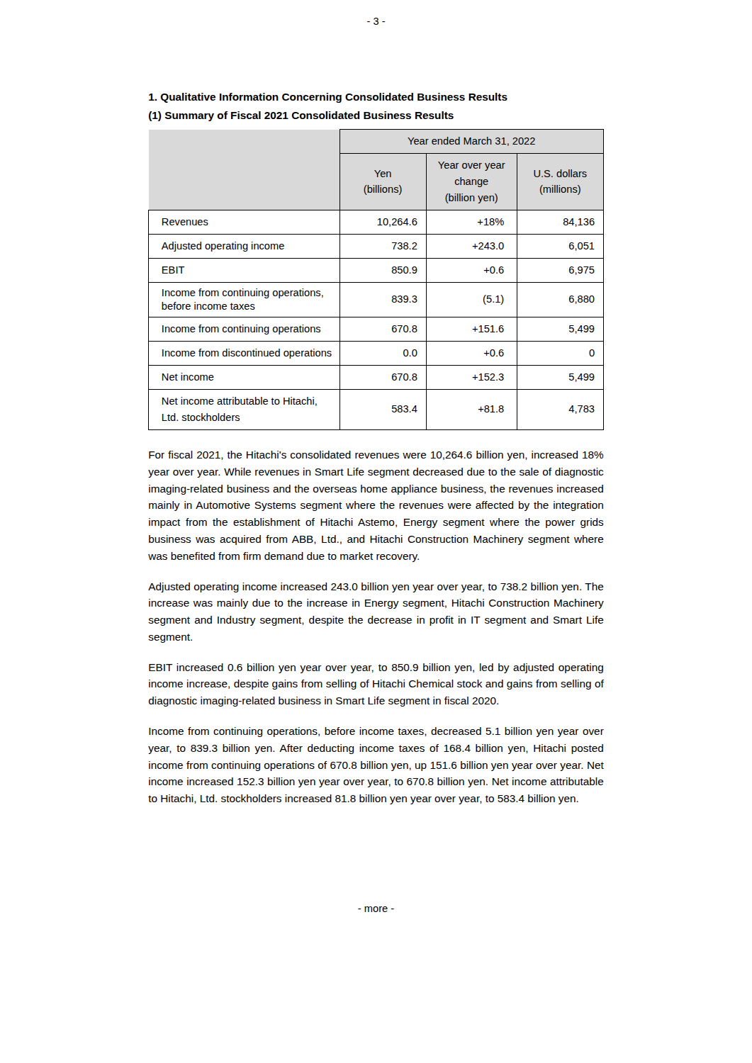- 3 -
1. Qualitative Information Concerning Consolidated Business Results
(1) Summary of Fiscal 2021 Consolidated Business Results
| | Year ended March 31, 2022 |
| --- | --- |
| Yen (billions) | Year over year change (billion yen) | U.S. dollars (millions) |
| Revenues | 10,264.6 | +18% | 84,136 |
| Adjusted operating income | 738.2 | +243.0 | 6,051 |
| EBIT | 850.9 | +0.6 | 6,975 |
| Income from continuing operations, before income taxes | 839.3 | (5.1) | 6,880 |
| Income from continuing operations | 670.8 | +151.6 | 5,499 |
| Income from discontinued operations | 0.0 | +0.6 | 0 |
| Net income | 670.8 | +152.3 | 5,499 |
| Net income attributable to Hitachi, Ltd. stockholders | 583.4 | +81.8 | 4,783 |
For fiscal 2021, the Hitachi's consolidated revenues were 10,264.6 billion yen, increased 18% year over year. While revenues in Smart Life segment decreased due to the sale of diagnostic imaging-related business and the overseas home appliance business, the revenues increased mainly in Automotive Systems segment where the revenues were affected by the integration impact from the establishment of Hitachi Astemo, Energy segment where the power grids business was acquired from ABB, Ltd., and Hitachi Construction Machinery segment where was benefited from firm demand due to market recovery.
Adjusted operating income increased 243.0 billion yen year over year, to 738.2 billion yen. The increase was mainly due to the increase in Energy segment, Hitachi Construction Machinery segment and Industry segment, despite the decrease in profit in IT segment and Smart Life segment.
EBIT increased 0.6 billion yen year over year, to 850.9 billion yen, led by adjusted operating income increase, despite gains from selling of Hitachi Chemical stock and gains from selling of diagnostic imaging-related business in Smart Life segment in fiscal 2020.
Income from continuing operations, before income taxes, decreased 5.1 billion yen year over year, to 839.3 billion yen. After deducting income taxes of 168.4 billion yen, Hitachi posted income from continuing operations of 670.8 billion yen, up 151.6 billion yen year over year. Net income increased 152.3 billion yen year over year, to 670.8 billion yen. Net income attributable to Hitachi, Ltd. stockholders increased 81.8 billion yen year over year, to 583.4 billion yen.
- more -